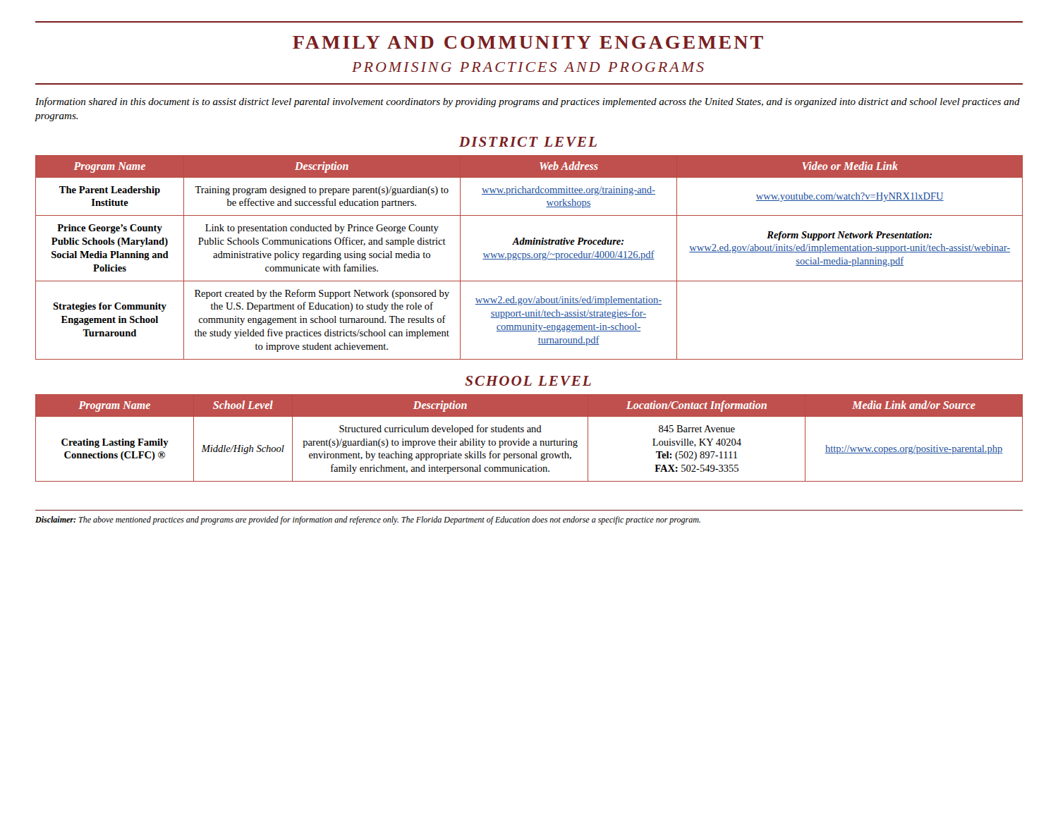FAMILY AND COMMUNITY ENGAGEMENT
PROMISING PRACTICES AND PROGRAMS
Information shared in this document is to assist district level parental involvement coordinators by providing programs and practices implemented across the United States, and is organized into district and school level practices and programs.
DISTRICT LEVEL
| Program Name | Description | Web Address | Video or Media Link |
| --- | --- | --- | --- |
| The Parent Leadership Institute | Training program designed to prepare parent(s)/guardian(s) to be effective and successful education partners. | www.prichardcommittee.org/training-and-workshops | www.youtube.com/watch?v=HyNRX1lxDFU |
| Prince George’s County Public Schools (Maryland) Social Media Planning and Policies | Link to presentation conducted by Prince George County Public Schools Communications Officer, and sample district administrative policy regarding using social media to communicate with families. | Administrative Procedure: www.pgcps.org/~procedur/4000/4126.pdf | Reform Support Network Presentation: www2.ed.gov/about/inits/ed/implementation-support-unit/tech-assist/webinar-social-media-planning.pdf |
| Strategies for Community Engagement in School Turnaround | Report created by the Reform Support Network (sponsored by the U.S. Department of Education) to study the role of community engagement in school turnaround. The results of the study yielded five practices districts/school can implement to improve student achievement. | www2.ed.gov/about/inits/ed/implementation-support-unit/tech-assist/strategies-for-community-engagement-in-school-turnaround.pdf | |
SCHOOL LEVEL
| Program Name | School Level | Description | Location/Contact Information | Media Link and/or Source |
| --- | --- | --- | --- | --- |
| Creating Lasting Family Connections (CLFC) ® | Middle/High School | Structured curriculum developed for students and parent(s)/guardian(s) to improve their ability to provide a nurturing environment, by teaching appropriate skills for personal growth, family enrichment, and interpersonal communication. | 845 Barret Avenue Louisville, KY 40204 Tel: (502) 897-1111 FAX: 502-549-3355 | http://www.copes.org/positive-parental.php |
Disclaimer: The above mentioned practices and programs are provided for information and reference only. The Florida Department of Education does not endorse a specific practice nor program.